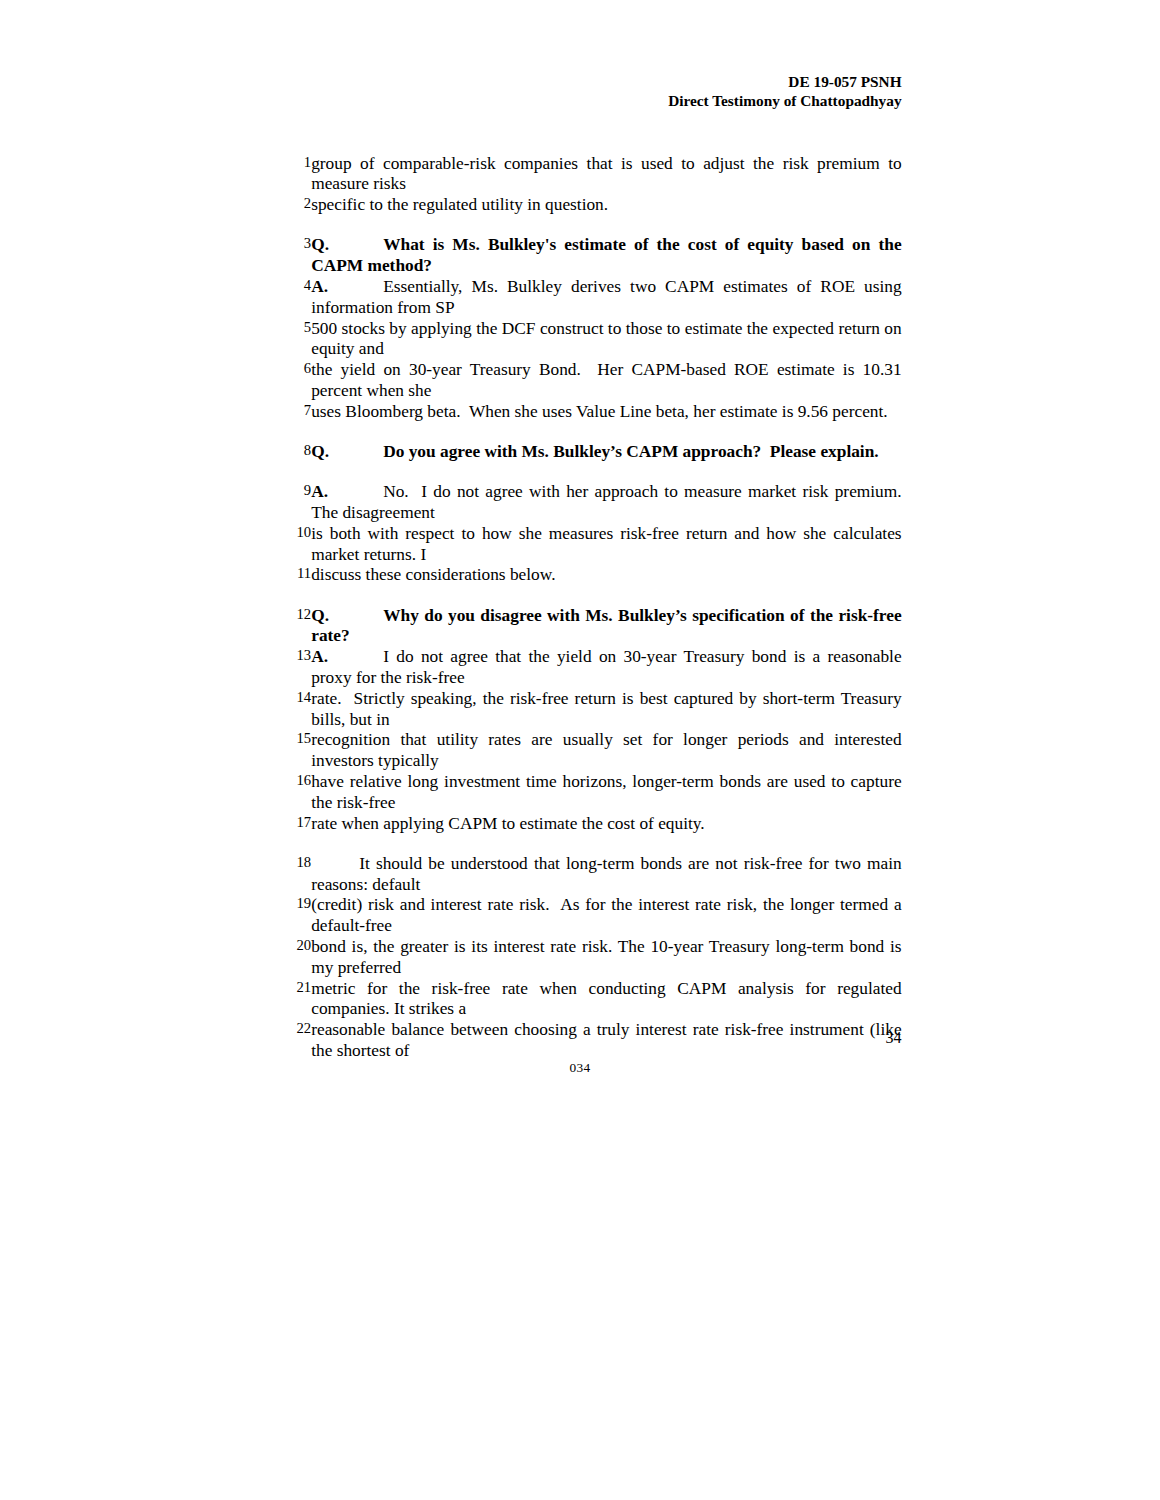DE 19-057 PSNH
Direct Testimony of Chattopadhyay
| 1 | group of comparable-risk companies that is used to adjust the risk premium to measure risks |
| 2 | specific to the regulated utility in question. |
| 3 | Q. What is Ms. Bulkley's estimate of the cost of equity based on the CAPM method? |
| 4 | A. Essentially, Ms. Bulkley derives two CAPM estimates of ROE using information from SP |
| 5 | 500 stocks by applying the DCF construct to those to estimate the expected return on equity and |
| 6 | the yield on 30-year Treasury Bond. Her CAPM-based ROE estimate is 10.31 percent when she |
| 7 | uses Bloomberg beta. When she uses Value Line beta, her estimate is 9.56 percent. |
| 8 | Q. Do you agree with Ms. Bulkley’s CAPM approach? Please explain. |
| 9 | A. No. I do not agree with her approach to measure market risk premium. The disagreement |
| 10 | is both with respect to how she measures risk-free return and how she calculates market returns. I |
| 11 | discuss these considerations below. |
| 12 | Q. Why do you disagree with Ms. Bulkley’s specification of the risk-free rate? |
| 13 | A. I do not agree that the yield on 30-year Treasury bond is a reasonable proxy for the risk-free |
| 14 | rate. Strictly speaking, the risk-free return is best captured by short-term Treasury bills, but in |
| 15 | recognition that utility rates are usually set for longer periods and interested investors typically |
| 16 | have relative long investment time horizons, longer-term bonds are used to capture the risk-free |
| 17 | rate when applying CAPM to estimate the cost of equity. |
| 18 | It should be understood that long-term bonds are not risk-free for two main reasons: default |
| 19 | (credit) risk and interest rate risk. As for the interest rate risk, the longer termed a default-free |
| 20 | bond is, the greater is its interest rate risk. The 10-year Treasury long-term bond is my preferred |
| 21 | metric for the risk-free rate when conducting CAPM analysis for regulated companies. It strikes a |
| 22 | reasonable balance between choosing a truly interest rate risk-free instrument (like the shortest of |
34
034